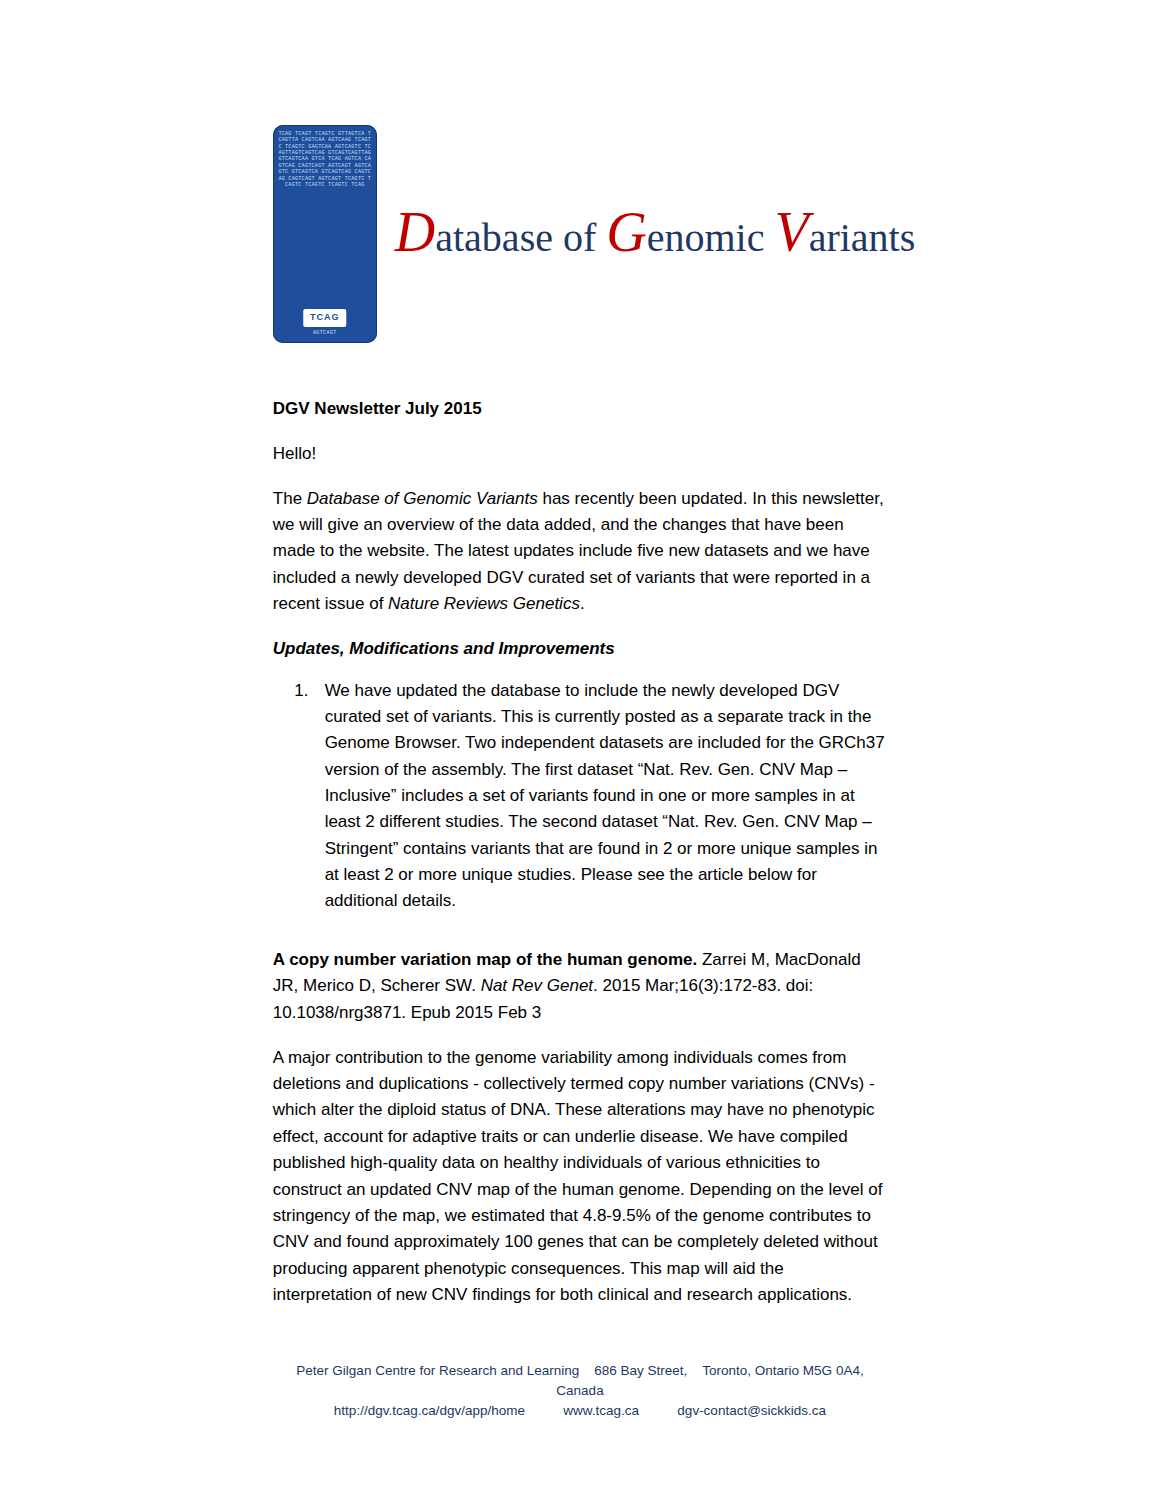TCAG TCAGT TCAGTC GTTAGTCA TCAGTTA CAGTCAA AGTCAAG TCAGTC TCAGTC GAGTCAA AGTCAGTC TCAGTTAGTCAGTCAG GTCAGTCAGTTAG GTCAGTCAA GTCA TCAG AGTCA CAGTCAG CAGTCAGT AGTCAGT AGTCAGTC GTCAGTCA GTCAGTCAG CAGTCAG CAGTCAGT AGTCAGT TCAGTC TCAGTC TCAGTC TCAGTC TCAG
TCAG
AGTCAGT
Database of Genomic Variants
DGV Newsletter July 2015
Hello!
The Database of Genomic Variants has recently been updated. In this newsletter, we will give an overview of the data added, and the changes that have been made to the website. The latest updates include five new datasets and we have included a newly developed DGV curated set of variants that were reported in a recent issue of Nature Reviews Genetics.
Updates, Modifications and Improvements
We have updated the database to include the newly developed DGV curated set of variants. This is currently posted as a separate track in the Genome Browser. Two independent datasets are included for the GRCh37 version of the assembly. The first dataset “Nat. Rev. Gen. CNV Map – Inclusive” includes a set of variants found in one or more samples in at least 2 different studies. The second dataset “Nat. Rev. Gen. CNV Map – Stringent” contains variants that are found in 2 or more unique samples in at least 2 or more unique studies. Please see the article below for additional details.
A copy number variation map of the human genome. Zarrei M, MacDonald JR, Merico D, Scherer SW. Nat Rev Genet. 2015 Mar;16(3):172-83. doi: 10.1038/nrg3871. Epub 2015 Feb 3
A major contribution to the genome variability among individuals comes from deletions and duplications - collectively termed copy number variations (CNVs) - which alter the diploid status of DNA. These alterations may have no phenotypic effect, account for adaptive traits or can underlie disease. We have compiled published high-quality data on healthy individuals of various ethnicities to construct an updated CNV map of the human genome. Depending on the level of stringency of the map, we estimated that 4.8-9.5% of the genome contributes to CNV and found approximately 100 genes that can be completely deleted without producing apparent phenotypic consequences. This map will aid the interpretation of new CNV findings for both clinical and research applications.
Peter Gilgan Centre for Research and Learning 686 Bay Street, Toronto, Ontario M5G 0A4, Canada
http://dgv.tcag.ca/dgv/app/home www.tcag.ca dgv-contact@sickkids.ca